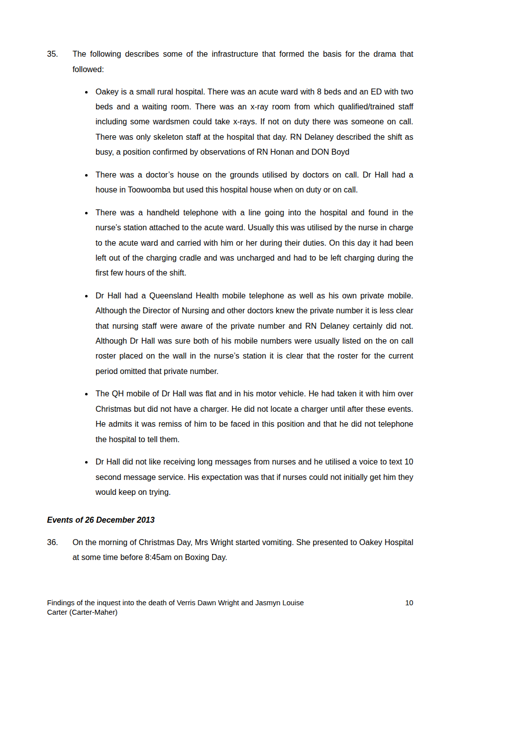35. The following describes some of the infrastructure that formed the basis for the drama that followed:
Oakey is a small rural hospital. There was an acute ward with 8 beds and an ED with two beds and a waiting room. There was an x-ray room from which qualified/trained staff including some wardsmen could take x-rays. If not on duty there was someone on call. There was only skeleton staff at the hospital that day. RN Delaney described the shift as busy, a position confirmed by observations of RN Honan and DON Boyd
There was a doctor’s house on the grounds utilised by doctors on call. Dr Hall had a house in Toowoomba but used this hospital house when on duty or on call.
There was a handheld telephone with a line going into the hospital and found in the nurse’s station attached to the acute ward. Usually this was utilised by the nurse in charge to the acute ward and carried with him or her during their duties. On this day it had been left out of the charging cradle and was uncharged and had to be left charging during the first few hours of the shift.
Dr Hall had a Queensland Health mobile telephone as well as his own private mobile. Although the Director of Nursing and other doctors knew the private number it is less clear that nursing staff were aware of the private number and RN Delaney certainly did not. Although Dr Hall was sure both of his mobile numbers were usually listed on the on call roster placed on the wall in the nurse’s station it is clear that the roster for the current period omitted that private number.
The QH mobile of Dr Hall was flat and in his motor vehicle. He had taken it with him over Christmas but did not have a charger. He did not locate a charger until after these events. He admits it was remiss of him to be faced in this position and that he did not telephone the hospital to tell them.
Dr Hall did not like receiving long messages from nurses and he utilised a voice to text 10 second message service. His expectation was that if nurses could not initially get him they would keep on trying.
Events of 26 December 2013
36. On the morning of Christmas Day, Mrs Wright started vomiting. She presented to Oakey Hospital at some time before 8:45am on Boxing Day.
Findings of the inquest into the death of Verris Dawn Wright and Jasmyn Louise Carter (Carter-Maher)
10